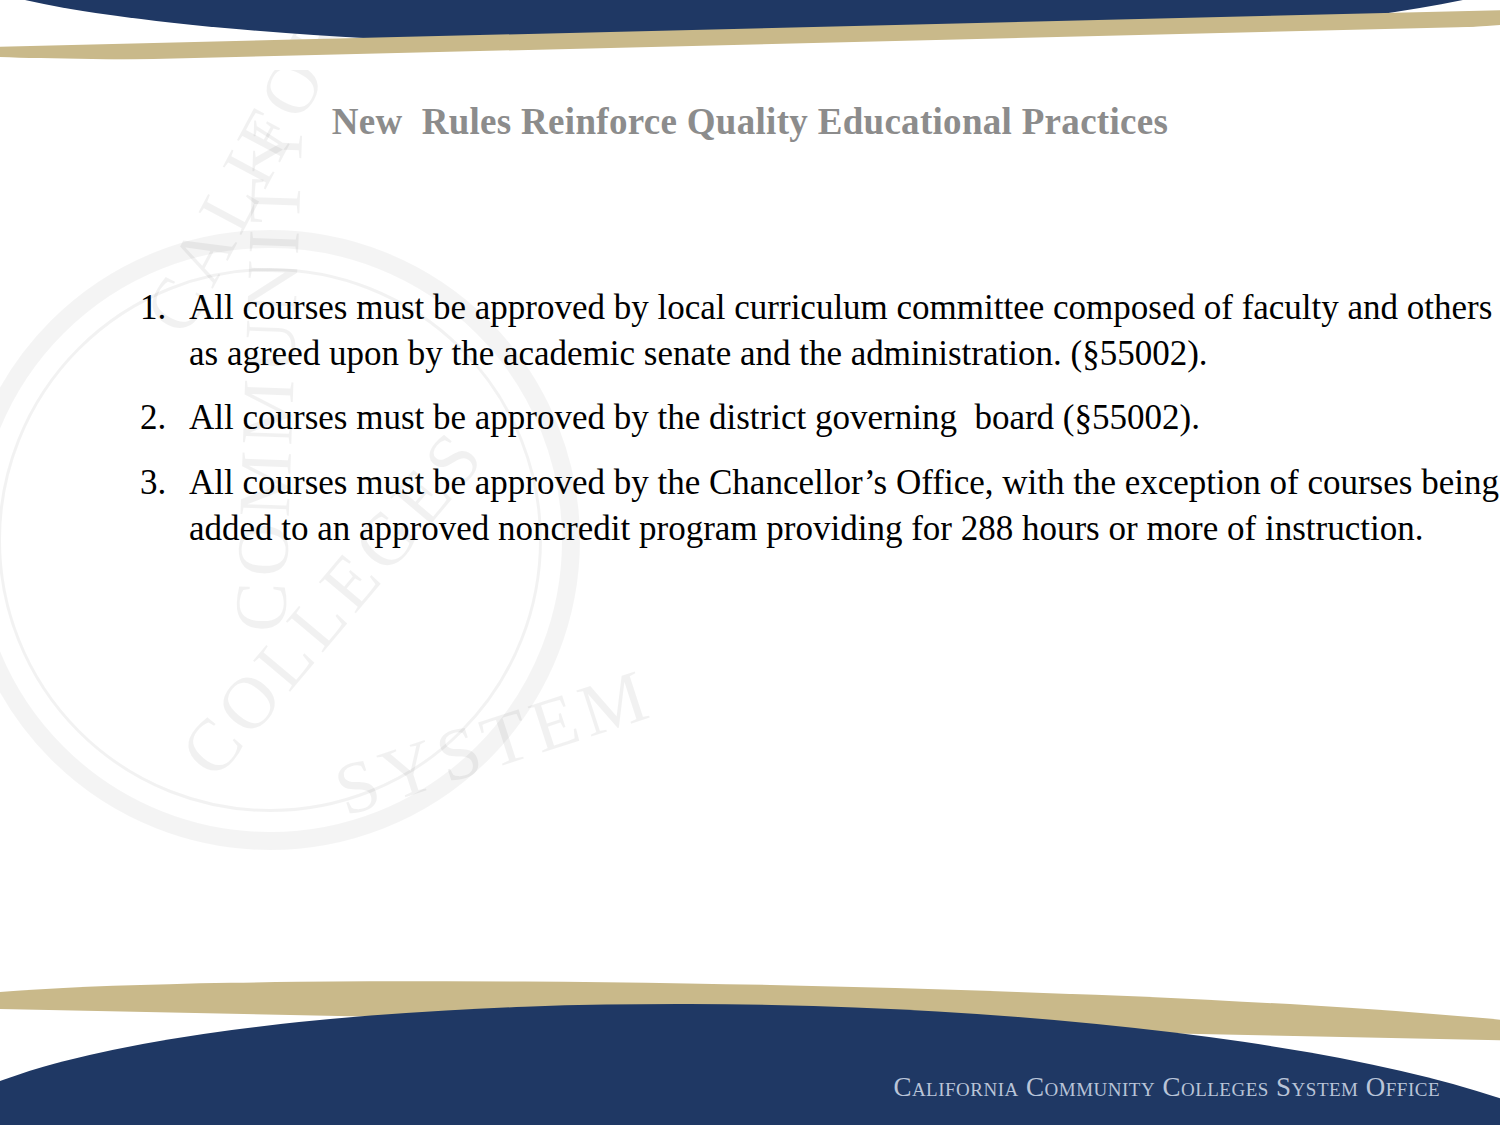CALIFORNIA COMMUNITY COLLEGES SYSTEM
New Rules Reinforce Quality Educational Practices
All courses must be approved by local curriculum committee composed of faculty and others as agreed upon by the academic senate and the administration. (§55002).
All courses must be approved by the district governing board (§55002).
All courses must be approved by the Chancellor’s Office, with the exception of courses being added to an approved noncredit program providing for 288 hours or more of instruction.
California Community Colleges System Office